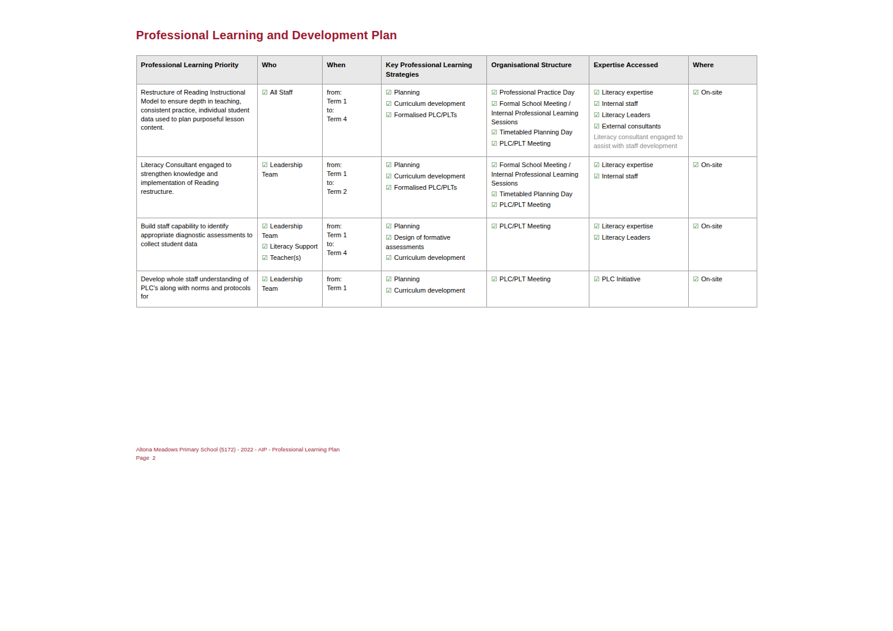Professional Learning and Development Plan
| Professional Learning Priority | Who | When | Key Professional Learning Strategies | Organisational Structure | Expertise Accessed | Where |
| --- | --- | --- | --- | --- | --- | --- |
| Restructure of Reading Instructional Model to ensure depth in teaching, consistent practice, individual student data used to plan purposeful lesson content. | ☑ All Staff | from: Term 1 to: Term 4 | ☑ Planning ☑ Curriculum development ☑ Formalised PLC/PLTs | ☑ Professional Practice Day ☑ Formal School Meeting / Internal Professional Learning Sessions ☑ Timetabled Planning Day ☑ PLC/PLT Meeting | ☑ Literacy expertise ☑ Internal staff ☑ Literacy Leaders ☑ External consultants Literacy consultant engaged to assist with staff development | ☑ On-site |
| Literacy Consultant engaged to strengthen knowledge and implementation of Reading restructure. | ☑ Leadership Team | from: Term 1 to: Term 2 | ☑ Planning ☑ Curriculum development ☑ Formalised PLC/PLTs | ☑ Formal School Meeting / Internal Professional Learning Sessions ☑ Timetabled Planning Day ☑ PLC/PLT Meeting | ☑ Literacy expertise ☑ Internal staff | ☑ On-site |
| Build staff capability to identify appropriate diagnostic assessments to collect student data | ☑ Leadership Team ☑ Literacy Support ☑ Teacher(s) | from: Term 1 to: Term 4 | ☑ Planning ☑ Design of formative assessments ☑ Curriculum development | ☑ PLC/PLT Meeting | ☑ Literacy expertise ☑ Literacy Leaders | ☑ On-site |
| Develop whole staff understanding of PLC's along with norms and protocols for | ☑ Leadership Team | from: Term 1 | ☑ Planning ☑ Curriculum development | ☑ PLC/PLT Meeting | ☑ PLC Initiative | ☑ On-site |
Altona Meadows Primary School (5172) - 2022 - AIP - Professional Learning Plan
Page 2